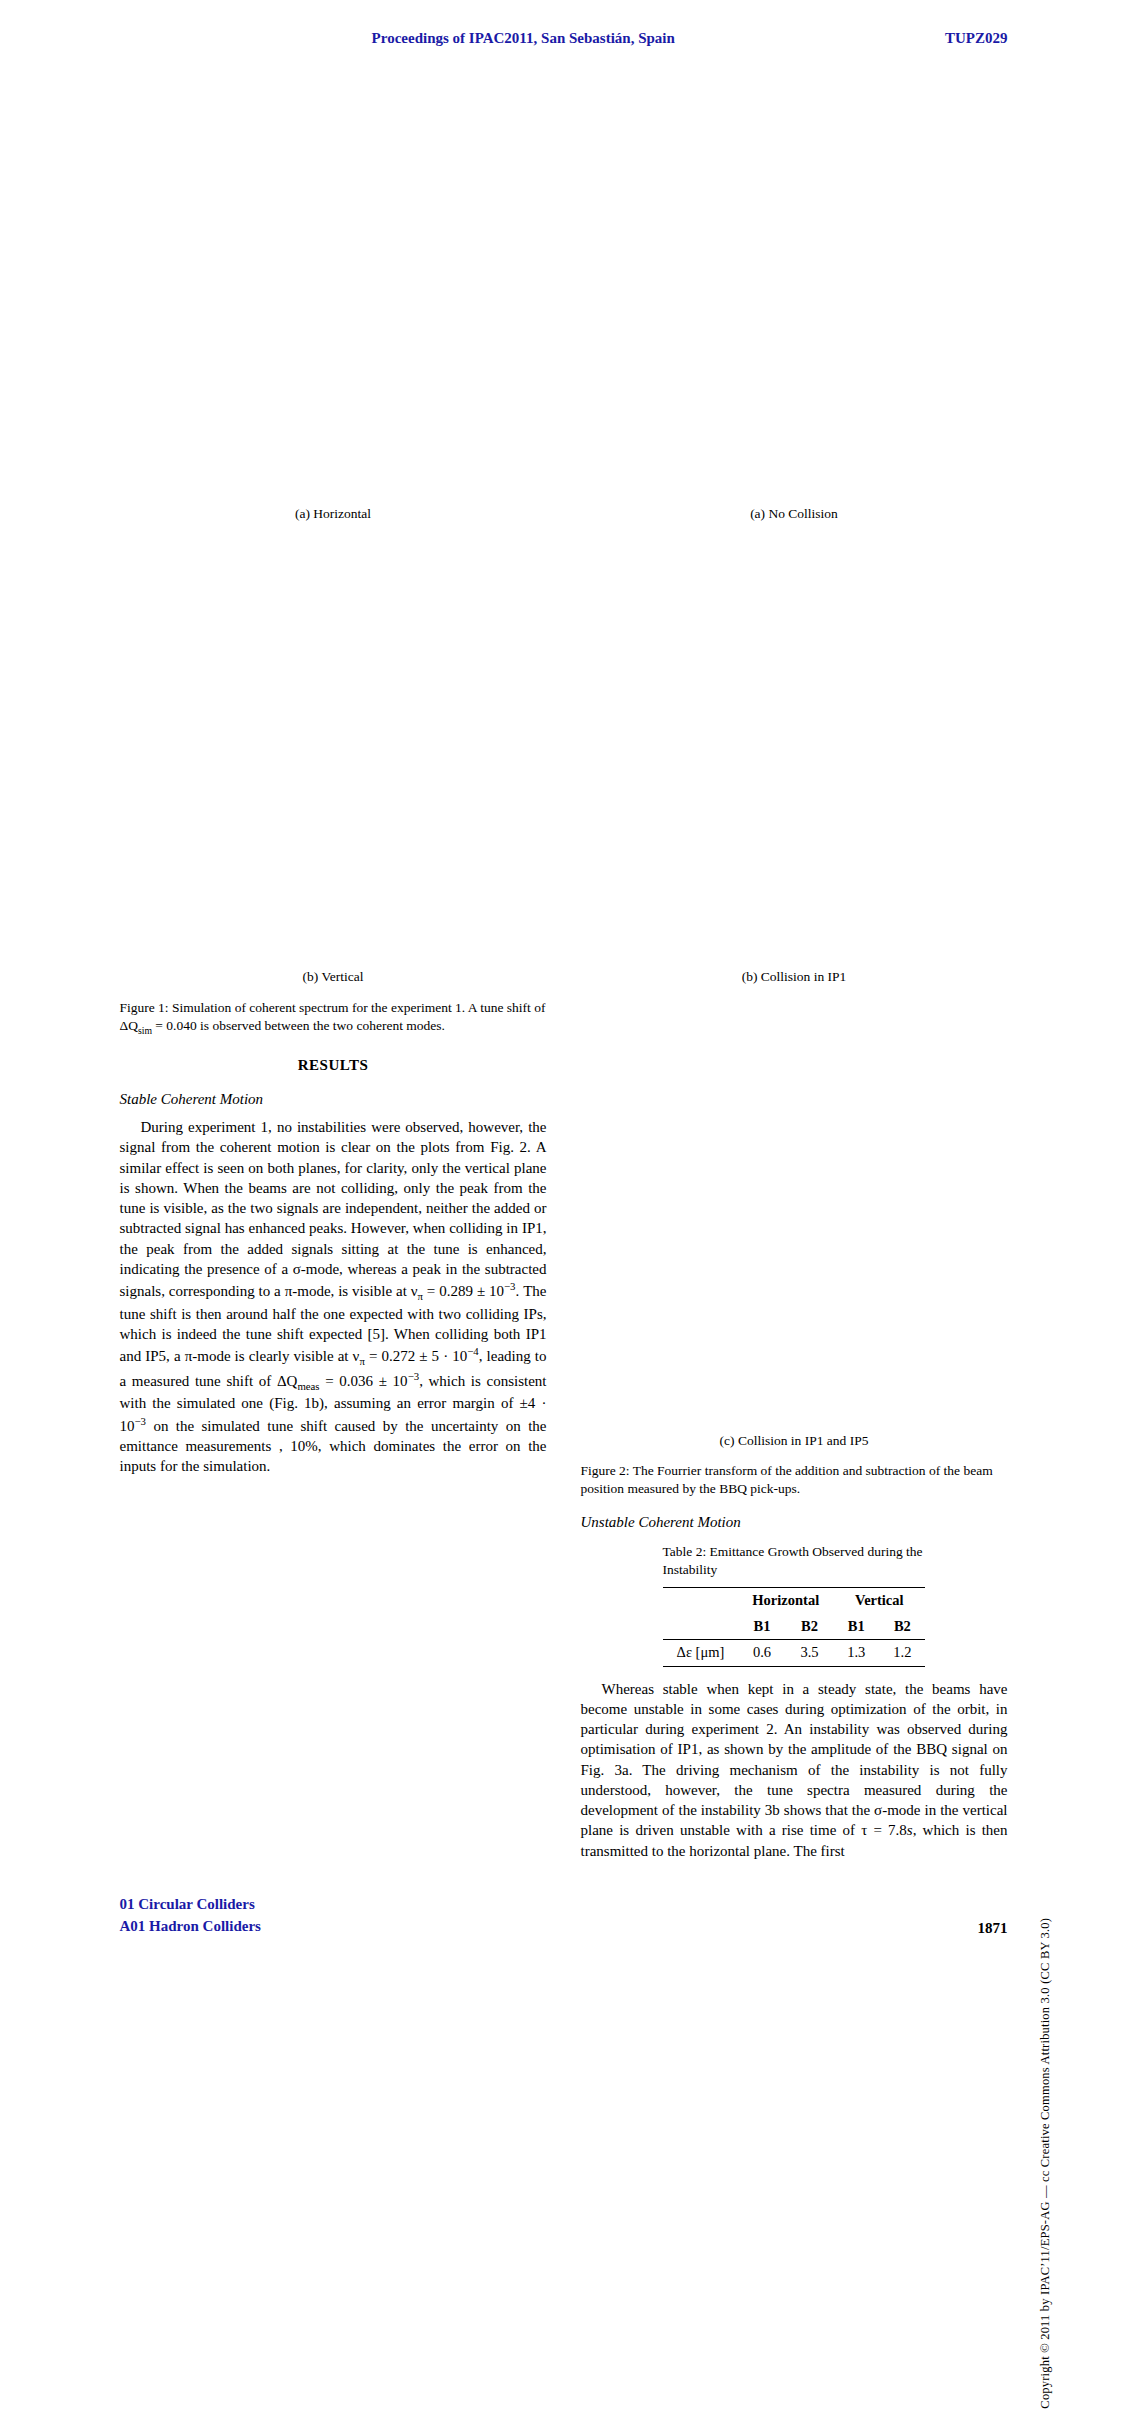Proceedings of IPAC2011, San Sebastián, Spain
TUPZ029
(a) Horizontal
(b) Vertical
Figure 1: Simulation of coherent spectrum for the experiment 1. A tune shift of ΔQsim = 0.040 is observed between the two coherent modes.
RESULTS
Stable Coherent Motion
During experiment 1, no instabilities were observed, however, the signal from the coherent motion is clear on the plots from Fig. 2. A similar effect is seen on both planes, for clarity, only the vertical plane is shown. When the beams are not colliding, only the peak from the tune is visible, as the two signals are independent, neither the added or subtracted signal has enhanced peaks. However, when colliding in IP1, the peak from the added signals sitting at the tune is enhanced, indicating the presence of a σ-mode, whereas a peak in the subtracted signals, corresponding to a π-mode, is visible at νπ = 0.289 ± 10−3. The tune shift is then around half the one expected with two colliding IPs, which is indeed the tune shift expected [5]. When colliding both IP1 and IP5, a π-mode is clearly visible at νπ = 0.272 ± 5 · 10−4, leading to a measured tune shift of ΔQmeas = 0.036 ± 10−3, which is consistent with the simulated one (Fig. 1b), assuming an error margin of ±4 · 10−3 on the simulated tune shift caused by the uncertainty on the emittance measurements , 10%, which dominates the error on the inputs for the simulation.
(a) No Collision
(b) Collision in IP1
(c) Collision in IP1 and IP5
Figure 2: The Fourrier transform of the addition and subtraction of the beam position measured by the BBQ pick-ups.
Unstable Coherent Motion
Table 2: Emittance Growth Observed during the Instability
| | Horizontal | Vertical |
| --- | --- | --- |
| | B1 | B2 | B1 | B2 |
| Δε [μm] | 0.6 | 3.5 | 1.3 | 1.2 |
Whereas stable when kept in a steady state, the beams have become unstable in some cases during optimization of the orbit, in particular during experiment 2. An instability was observed during optimisation of IP1, as shown by the amplitude of the BBQ signal on Fig. 3a. The driving mechanism of the instability is not fully understood, however, the tune spectra measured during the development of the instability 3b shows that the σ-mode in the vertical plane is driven unstable with a rise time of τ = 7.8s, which is then transmitted to the horizontal plane. The first
01 Circular Colliders
A01 Hadron Colliders
1871
Copyright © 2011 by IPAC’11/EPS-AG — cc Creative Commons Attribution 3.0 (CC BY 3.0)